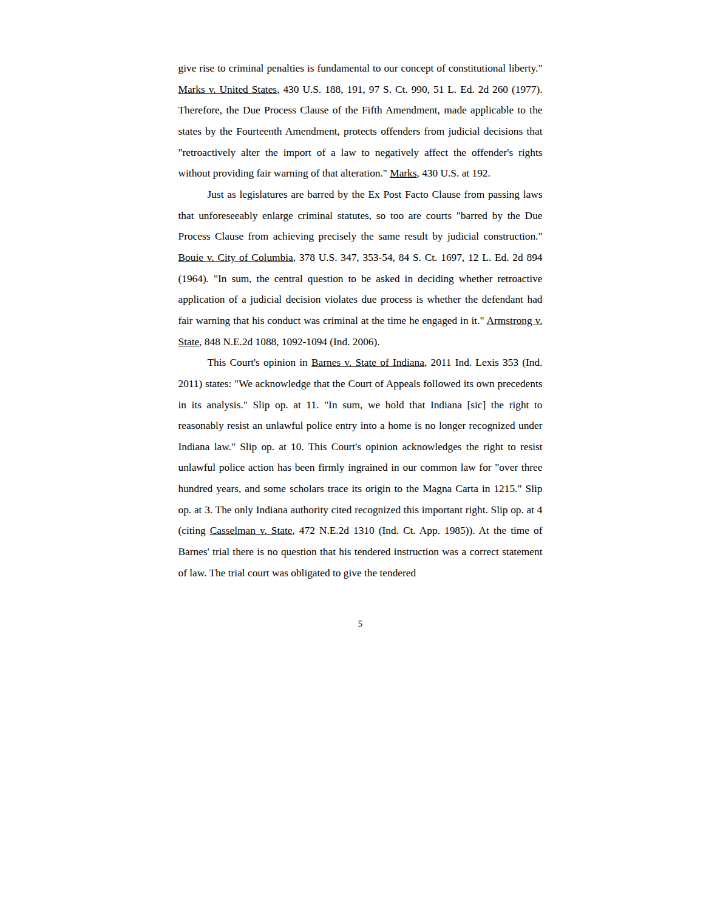give rise to criminal penalties is fundamental to our concept of constitutional liberty." Marks v. United States, 430 U.S. 188, 191, 97 S. Ct. 990, 51 L. Ed. 2d 260 (1977). Therefore, the Due Process Clause of the Fifth Amendment, made applicable to the states by the Fourteenth Amendment, protects offenders from judicial decisions that "retroactively alter the import of a law to negatively affect the offender's rights without providing fair warning of that alteration." Marks, 430 U.S. at 192.
Just as legislatures are barred by the Ex Post Facto Clause from passing laws that unforeseeably enlarge criminal statutes, so too are courts "barred by the Due Process Clause from achieving precisely the same result by judicial construction." Bouie v. City of Columbia, 378 U.S. 347, 353-54, 84 S. Ct. 1697, 12 L. Ed. 2d 894 (1964). "In sum, the central question to be asked in deciding whether retroactive application of a judicial decision violates due process is whether the defendant had fair warning that his conduct was criminal at the time he engaged in it." Armstrong v. State, 848 N.E.2d 1088, 1092-1094 (Ind. 2006).
This Court's opinion in Barnes v. State of Indiana, 2011 Ind. Lexis 353 (Ind. 2011) states: "We acknowledge that the Court of Appeals followed its own precedents in its analysis." Slip op. at 11. "In sum, we hold that Indiana [sic] the right to reasonably resist an unlawful police entry into a home is no longer recognized under Indiana law." Slip op. at 10. This Court's opinion acknowledges the right to resist unlawful police action has been firmly ingrained in our common law for "over three hundred years, and some scholars trace its origin to the Magna Carta in 1215." Slip op. at 3. The only Indiana authority cited recognized this important right. Slip op. at 4 (citing Casselman v. State, 472 N.E.2d 1310 (Ind. Ct. App. 1985)). At the time of Barnes' trial there is no question that his tendered instruction was a correct statement of law. The trial court was obligated to give the tendered
5